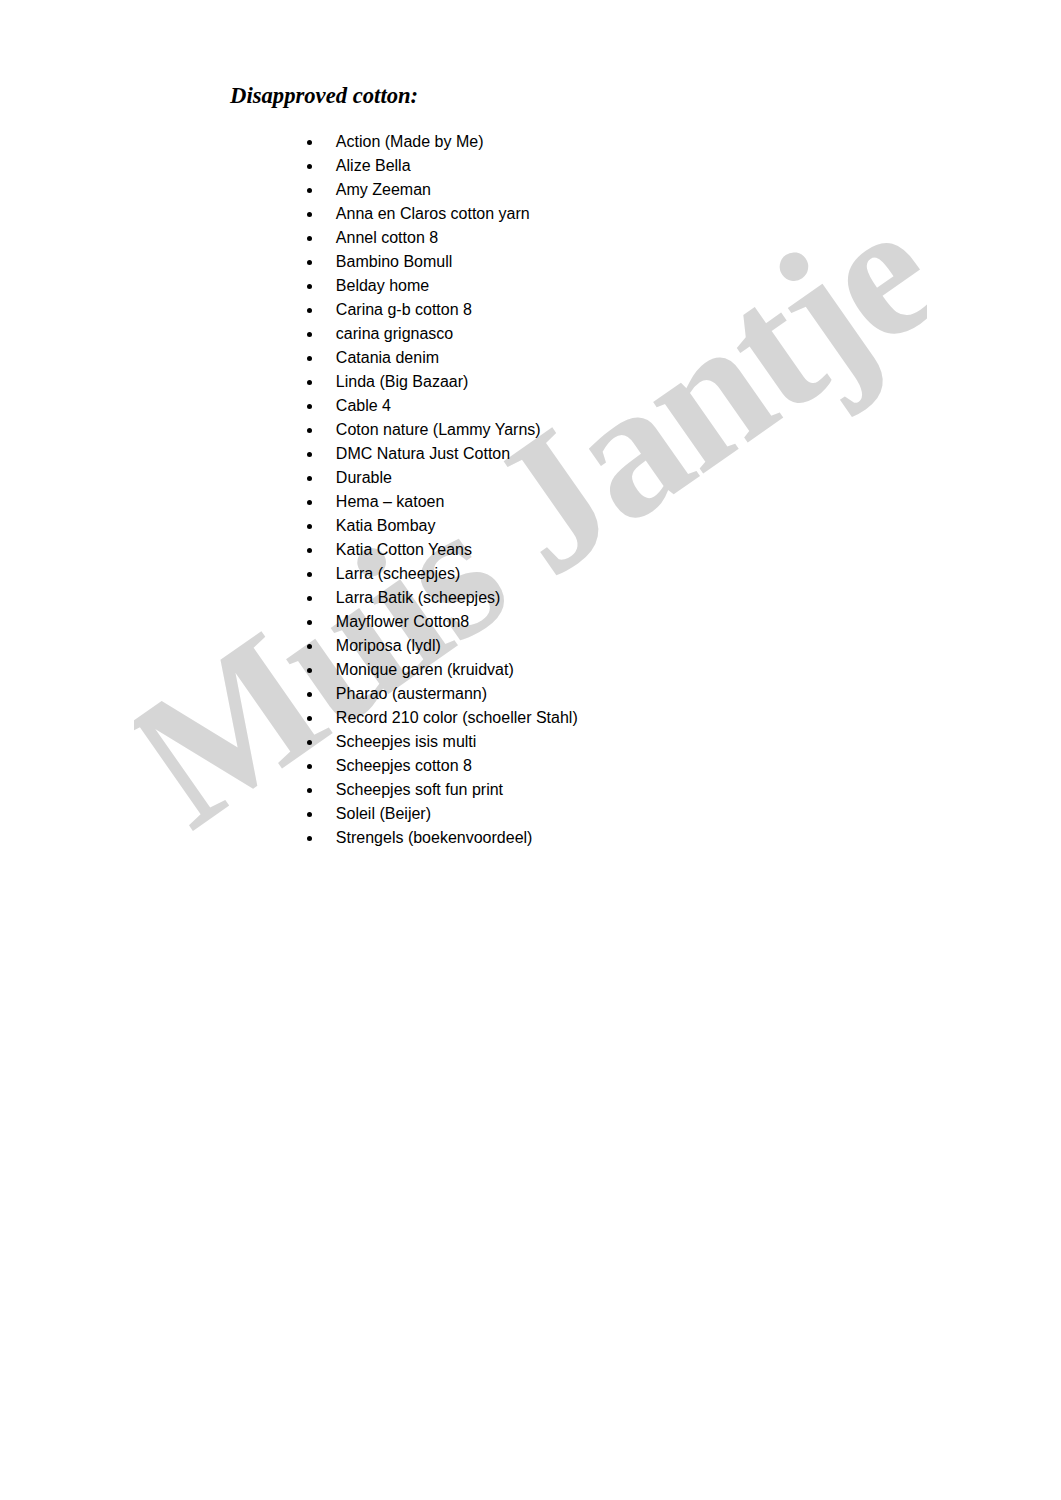Muis Jantje
Disapproved cotton:
Action (Made by Me)
Alize Bella
Amy Zeeman
Anna en Claros cotton yarn
Annel cotton 8
Bambino Bomull
Belday home
Carina g-b cotton 8
carina grignasco
Catania denim
Linda (Big Bazaar)
Cable 4
Coton nature (Lammy Yarns)
DMC Natura Just Cotton
Durable
Hema – katoen
Katia Bombay
Katia Cotton Yeans
Larra (scheepjes)
Larra Batik (scheepjes)
Mayflower Cotton8
Moriposa (lydl)
Monique garen (kruidvat)
Pharao (austermann)
Record 210 color (schoeller Stahl)
Scheepjes isis multi
Scheepjes cotton 8
Scheepjes soft fun print
Soleil (Beijer)
Strengels (boekenvoordeel)